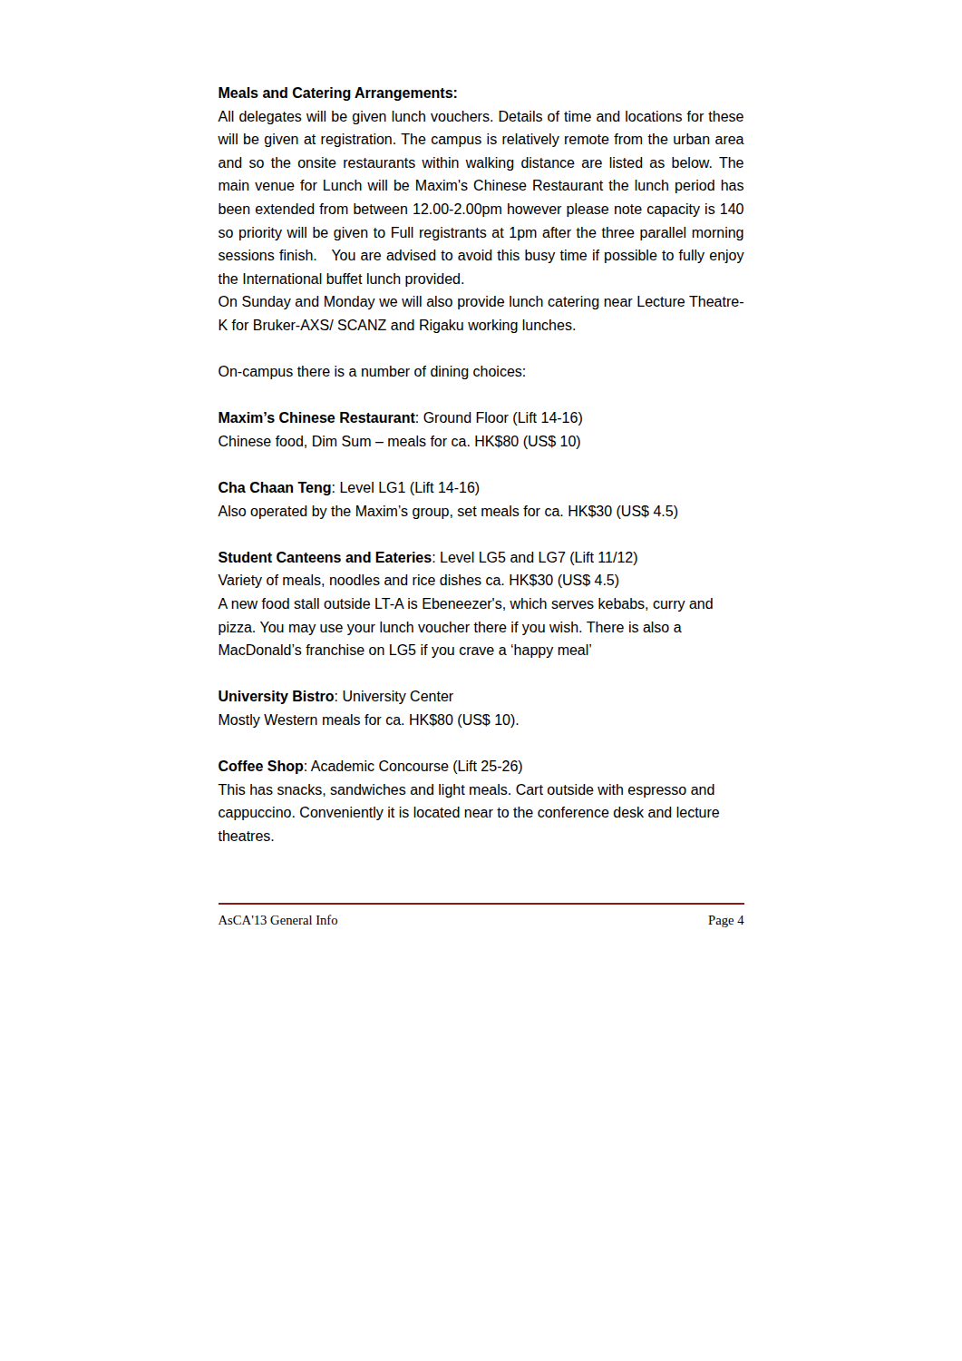Meals and Catering Arrangements:
All delegates will be given lunch vouchers. Details of time and locations for these will be given at registration. The campus is relatively remote from the urban area and so the onsite restaurants within walking distance are listed as below. The main venue for Lunch will be Maxim's Chinese Restaurant the lunch period has been extended from between 12.00-2.00pm however please note capacity is 140 so priority will be given to Full registrants at 1pm after the three parallel morning sessions finish. You are advised to avoid this busy time if possible to fully enjoy the International buffet lunch provided.
On Sunday and Monday we will also provide lunch catering near Lecture Theatre-K for Bruker-AXS/ SCANZ and Rigaku working lunches.
On-campus there is a number of dining choices:
Maxim’s Chinese Restaurant: Ground Floor (Lift 14-16)
Chinese food, Dim Sum – meals for ca. HK$80 (US$ 10)
Cha Chaan Teng: Level LG1 (Lift 14-16)
Also operated by the Maxim’s group, set meals for ca. HK$30 (US$ 4.5)
Student Canteens and Eateries: Level LG5 and LG7 (Lift 11/12)
Variety of meals, noodles and rice dishes ca. HK$30 (US$ 4.5)
A new food stall outside LT-A is Ebeneezer's, which serves kebabs, curry and pizza. You may use your lunch voucher there if you wish. There is also a MacDonald’s franchise on LG5 if you crave a ‘happy meal’
University Bistro: University Center
Mostly Western meals for ca. HK$80 (US$ 10).
Coffee Shop: Academic Concourse (Lift 25-26)
This has snacks, sandwiches and light meals. Cart outside with espresso and cappuccino. Conveniently it is located near to the conference desk and lecture theatres.
AsCA'13 General Info Page 4